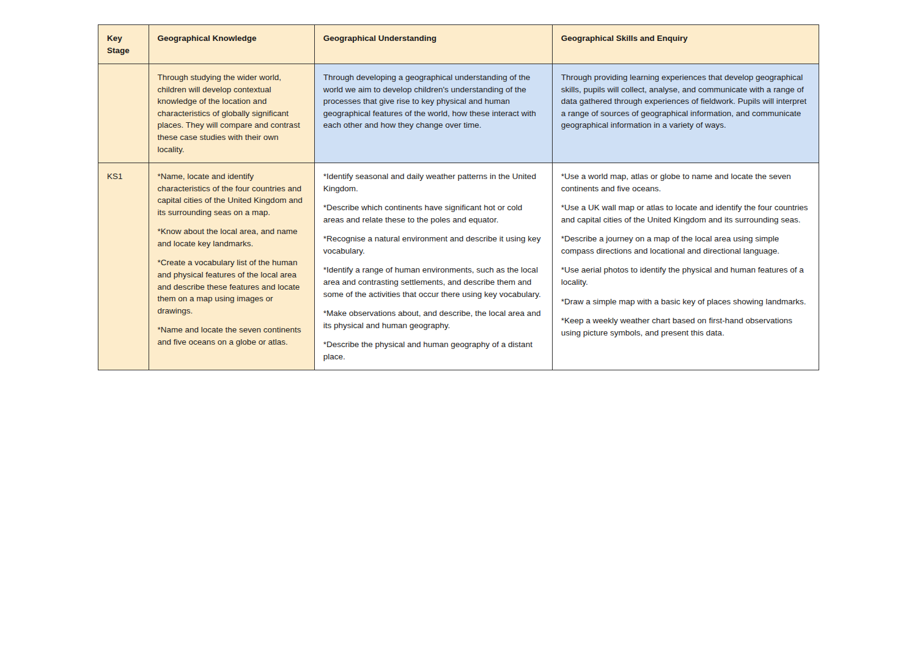| Key Stage | Geographical Knowledge | Geographical Understanding | Geographical Skills and Enquiry |
| --- | --- | --- | --- |
| | Through studying the wider world, children will develop contextual knowledge of the location and characteristics of globally significant places. They will compare and contrast these case studies with their own locality. | Through developing a geographical understanding of the world we aim to develop children's understanding of the processes that give rise to key physical and human geographical features of the world, how these interact with each other and how they change over time. | Through providing learning experiences that develop geographical skills, pupils will collect, analyse, and communicate with a range of data gathered through experiences of fieldwork. Pupils will interpret a range of sources of geographical information, and communicate geographical information in a variety of ways. |
| KS1 | *Name, locate and identify characteristics of the four countries and capital cities of the United Kingdom and its surrounding seas on a map. *Know about the local area, and name and locate key landmarks. *Create a vocabulary list of the human and physical features of the local area and describe these features and locate them on a map using images or drawings. *Name and locate the seven continents and five oceans on a globe or atlas. | *Identify seasonal and daily weather patterns in the United Kingdom. *Describe which continents have significant hot or cold areas and relate these to the poles and equator. *Recognise a natural environment and describe it using key vocabulary. *Identify a range of human environments, such as the local area and contrasting settlements, and describe them and some of the activities that occur there using key vocabulary. *Make observations about, and describe, the local area and its physical and human geography. *Describe the physical and human geography of a distant place. | *Use a world map, atlas or globe to name and locate the seven continents and five oceans. *Use a UK wall map or atlas to locate and identify the four countries and capital cities of the United Kingdom and its surrounding seas. *Describe a journey on a map of the local area using simple compass directions and locational and directional language. *Use aerial photos to identify the physical and human features of a locality. *Draw a simple map with a basic key of places showing landmarks. *Keep a weekly weather chart based on first-hand observations using picture symbols, and present this data. |